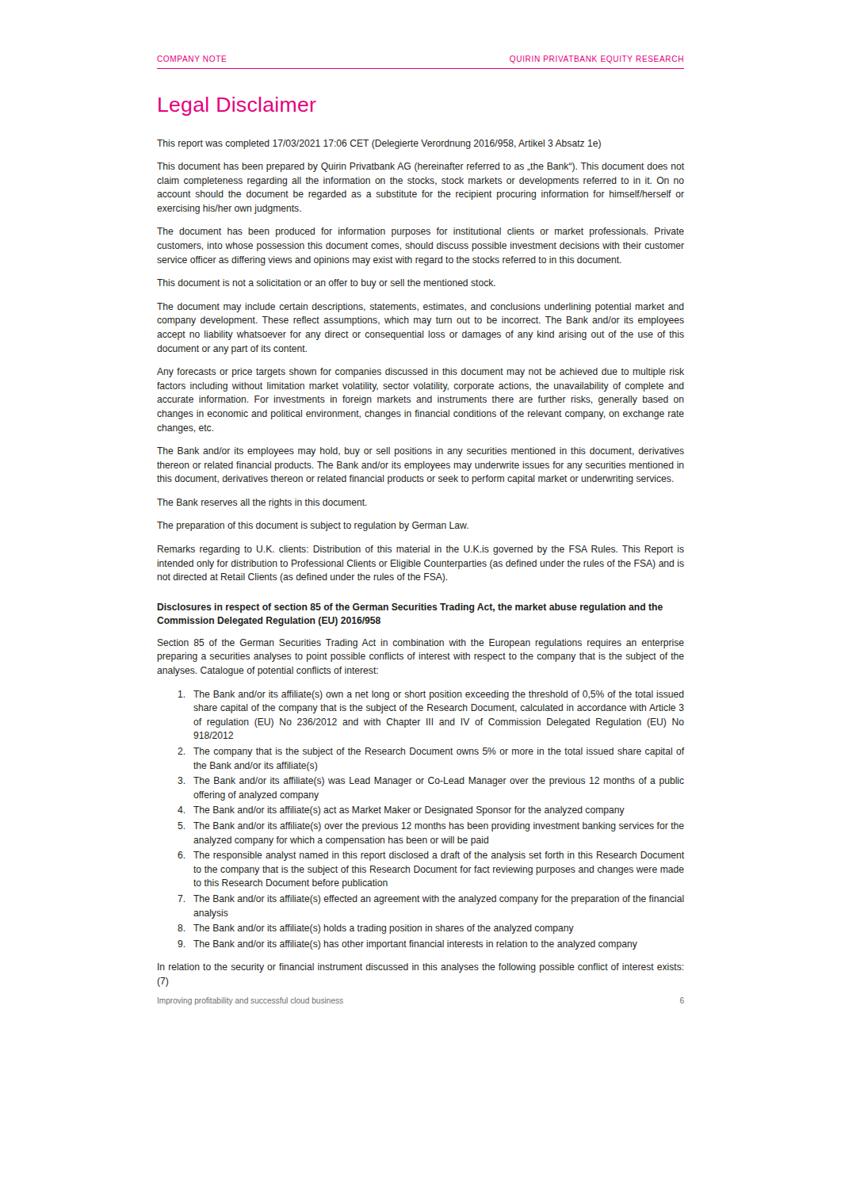Company Note
Quirin Privatbank Equity Research
Legal Disclaimer
This report was completed 17/03/2021 17:06 CET (Delegierte Verordnung 2016/958, Artikel 3 Absatz 1e)
This document has been prepared by Quirin Privatbank AG (hereinafter referred to as „the Bank“). This document does not claim completeness regarding all the information on the stocks, stock markets or developments referred to in it. On no account should the document be regarded as a substitute for the recipient procuring information for himself/herself or exercising his/her own judgments.
The document has been produced for information purposes for institutional clients or market professionals. Private customers, into whose possession this document comes, should discuss possible investment decisions with their customer service officer as differing views and opinions may exist with regard to the stocks referred to in this document.
This document is not a solicitation or an offer to buy or sell the mentioned stock.
The document may include certain descriptions, statements, estimates, and conclusions underlining potential market and company development. These reflect assumptions, which may turn out to be incorrect. The Bank and/or its employees accept no liability whatsoever for any direct or consequential loss or damages of any kind arising out of the use of this document or any part of its content.
Any forecasts or price targets shown for companies discussed in this document may not be achieved due to multiple risk factors including without limitation market volatility, sector volatility, corporate actions, the unavailability of complete and accurate information. For investments in foreign markets and instruments there are further risks, generally based on changes in economic and political environment, changes in financial conditions of the relevant company, on exchange rate changes, etc.
The Bank and/or its employees may hold, buy or sell positions in any securities mentioned in this document, derivatives thereon or related financial products. The Bank and/or its employees may underwrite issues for any securities mentioned in this document, derivatives thereon or related financial products or seek to perform capital market or underwriting services.
The Bank reserves all the rights in this document.
The preparation of this document is subject to regulation by German Law.
Remarks regarding to U.K. clients: Distribution of this material in the U.K.is governed by the FSA Rules. This Report is intended only for distribution to Professional Clients or Eligible Counterparties (as defined under the rules of the FSA) and is not directed at Retail Clients (as defined under the rules of the FSA).
Disclosures in respect of section 85 of the German Securities Trading Act, the market abuse regulation and the Commission Delegated Regulation (EU) 2016/958
Section 85 of the German Securities Trading Act in combination with the European regulations requires an enterprise preparing a securities analyses to point possible conflicts of interest with respect to the company that is the subject of the analyses. Catalogue of potential conflicts of interest:
The Bank and/or its affiliate(s) own a net long or short position exceeding the threshold of 0,5% of the total issued share capital of the company that is the subject of the Research Document, calculated in accordance with Article 3 of regulation (EU) No 236/2012 and with Chapter III and IV of Commission Delegated Regulation (EU) No 918/2012
The company that is the subject of the Research Document owns 5% or more in the total issued share capital of the Bank and/or its affiliate(s)
The Bank and/or its affiliate(s) was Lead Manager or Co-Lead Manager over the previous 12 months of a public offering of analyzed company
The Bank and/or its affiliate(s) act as Market Maker or Designated Sponsor for the analyzed company
The Bank and/or its affiliate(s) over the previous 12 months has been providing investment banking services for the analyzed company for which a compensation has been or will be paid
The responsible analyst named in this report disclosed a draft of the analysis set forth in this Research Document to the company that is the subject of this Research Document for fact reviewing purposes and changes were made to this Research Document before publication
The Bank and/or its affiliate(s) effected an agreement with the analyzed company for the preparation of the financial analysis
The Bank and/or its affiliate(s) holds a trading position in shares of the analyzed company
The Bank and/or its affiliate(s) has other important financial interests in relation to the analyzed company
In relation to the security or financial instrument discussed in this analyses the following possible conflict of interest exists: (7)
Improving profitability and successful cloud business
6